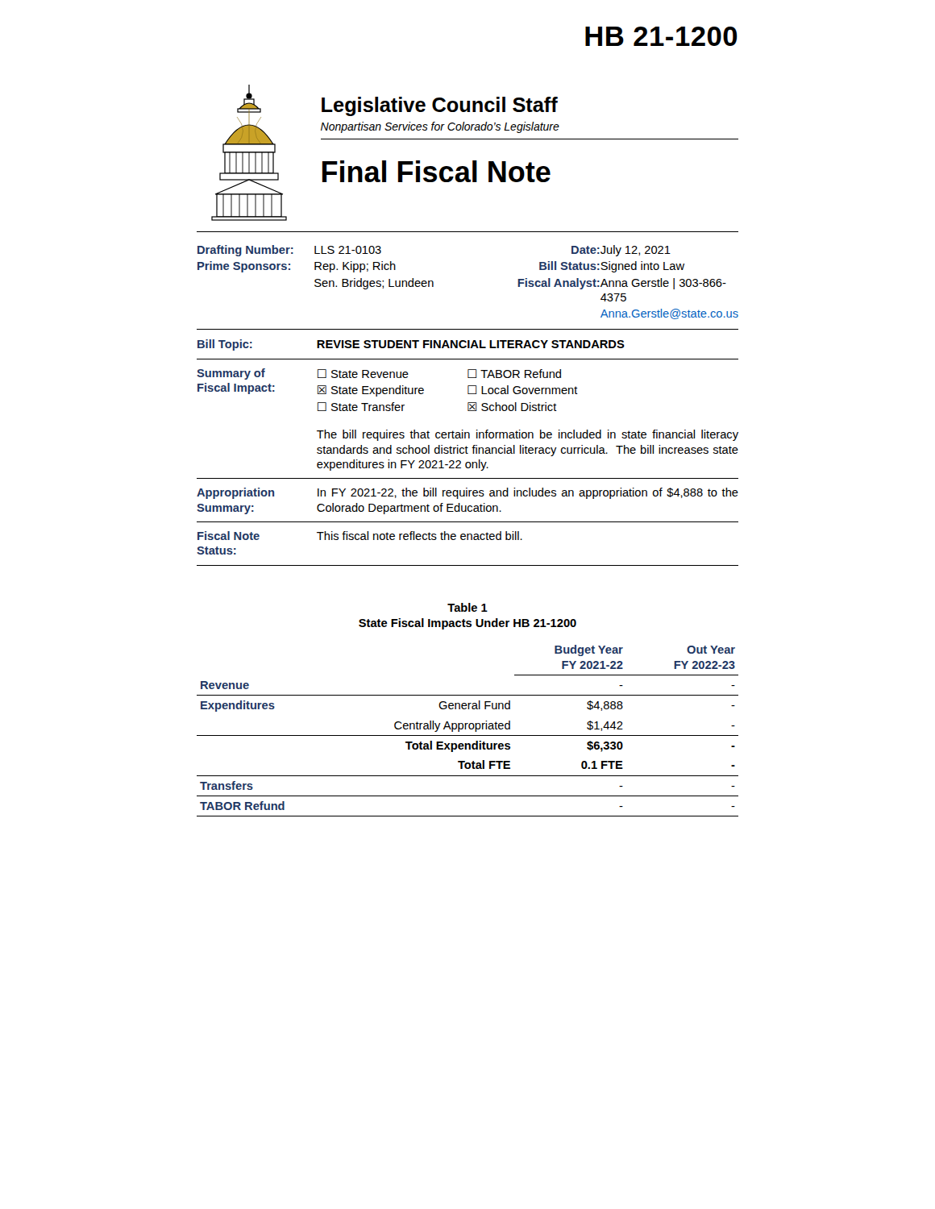HB 21-1200
Legislative Council Staff
Nonpartisan Services for Colorado’s Legislature
Final Fiscal Note
| Drafting Number: | LLS 21-0103 | Date: | July 12, 2021 |
| Prime Sponsors: | Rep. Kipp; Rich | Bill Status: | Signed into Law |
| | Sen. Bridges; Lundeen | Fiscal Analyst: | Anna Gerstle / 303-866-4375 |
| | | | Anna.Gerstle@state.co.us |
| Bill Topic: | REVISE STUDENT FINANCIAL LITERACY STANDARDS |
Summary of
Fiscal Impact:
☐ State Revenue
☒ State Expenditure
☐ State Transfer
☐ TABOR Refund
☐ Local Government
☒ School District
The bill requires that certain information be included in state financial literacy standards and school district financial literacy curricula. The bill increases state expenditures in FY 2021-22 only.
Appropriation
Summary:
In FY 2021-22, the bill requires and includes an appropriation of $4,888 to the Colorado Department of Education.
Fiscal Note
Status:
This fiscal note reflects the enacted bill.
Table 1
State Fiscal Impacts Under HB 21-1200
| | | Budget Year FY 2021-22 | Out Year FY 2022-23 |
| Revenue | | - | - |
| Expenditures | General Fund | $4,888 | - |
| | Centrally Appropriated | $1,442 | - |
| | Total Expenditures | $6,330 | - |
| | Total FTE | 0.1 FTE | - |
| Transfers | | - | - |
| TABOR Refund | | - | - |